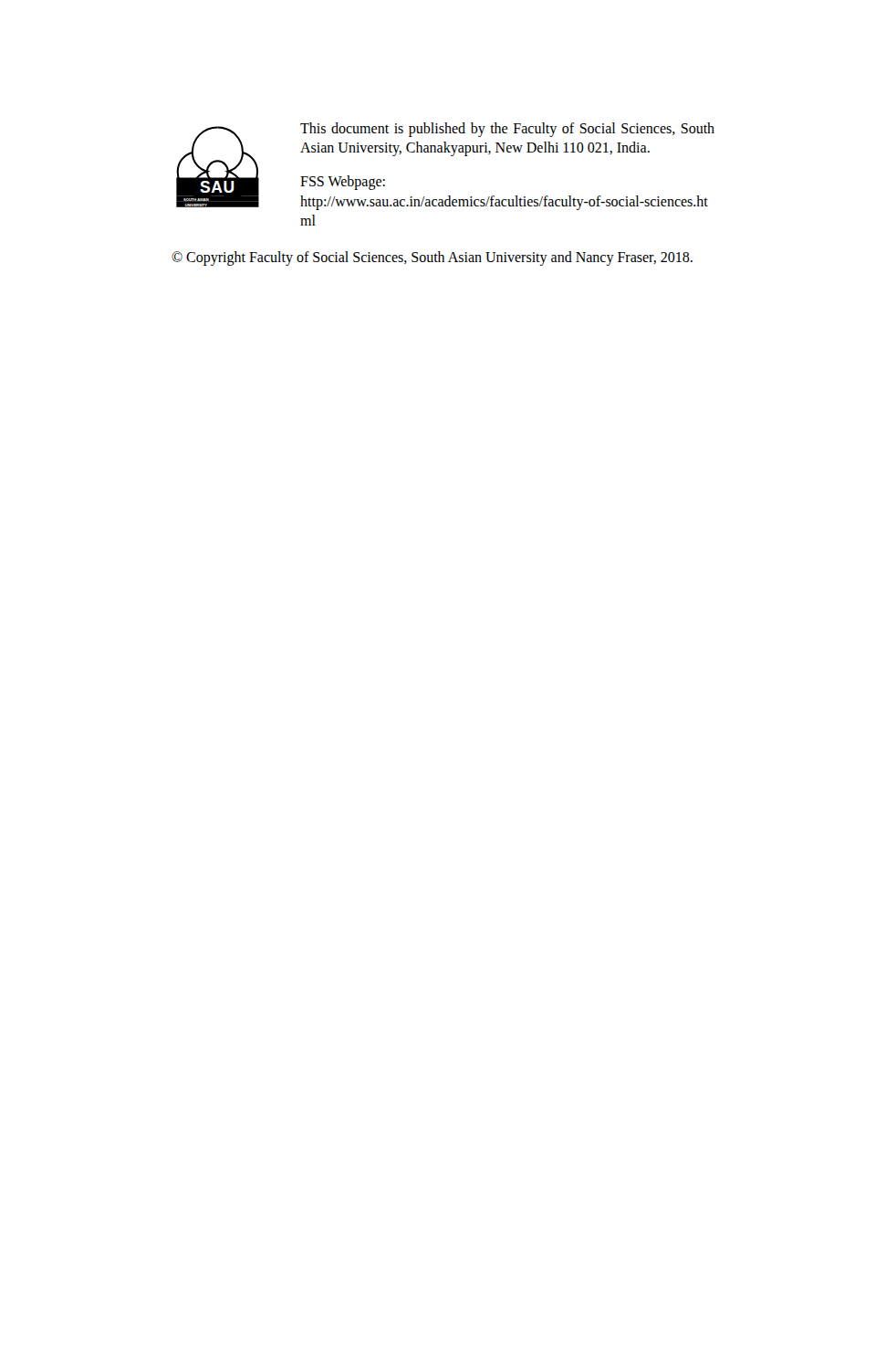South Asian University logo SAU SOUTH ASIAN UNIVERSITY
This document is published by the Faculty of Social Sciences, South Asian University, Chanakyapuri, New Delhi 110 021, India.
FSS Webpage:
http://www.sau.ac.in/academics/faculties/faculty-of-social-sciences.html
© Copyright Faculty of Social Sciences, South Asian University and Nancy Fraser, 2018.